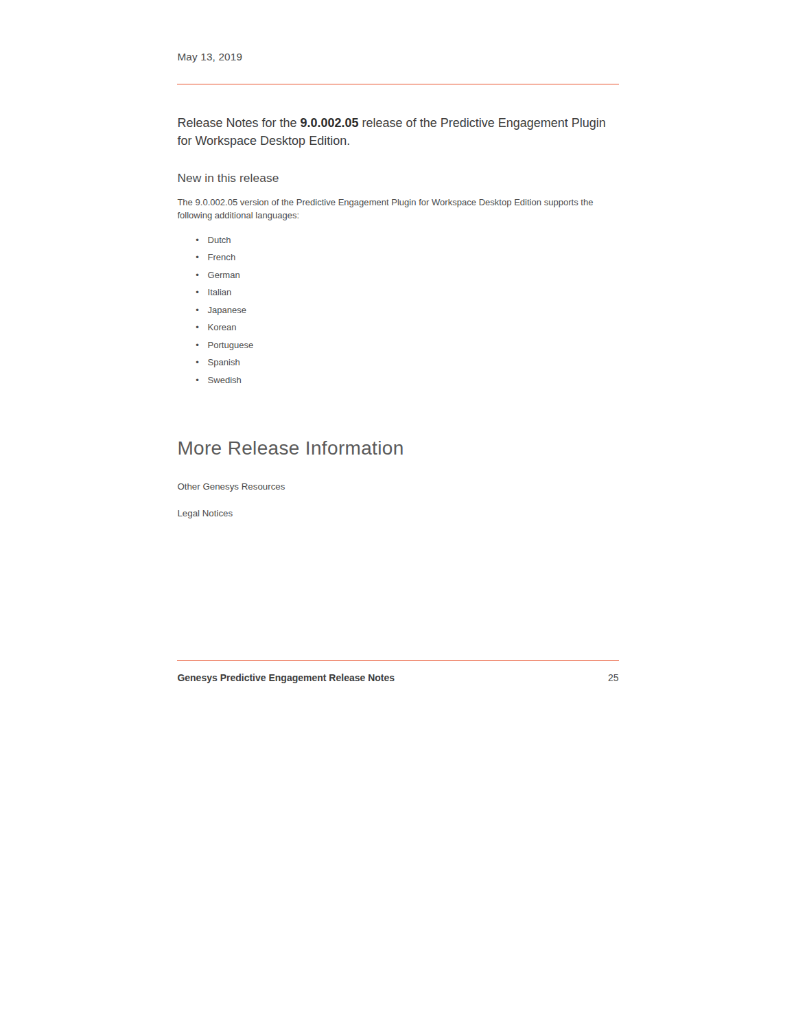May 13, 2019
Release Notes for the 9.0.002.05 release of the Predictive Engagement Plugin for Workspace Desktop Edition.
New in this release
The 9.0.002.05 version of the Predictive Engagement Plugin for Workspace Desktop Edition supports the following additional languages:
Dutch
French
German
Italian
Japanese
Korean
Portuguese
Spanish
Swedish
More Release Information
Other Genesys Resources
Legal Notices
Genesys Predictive Engagement Release Notes 25